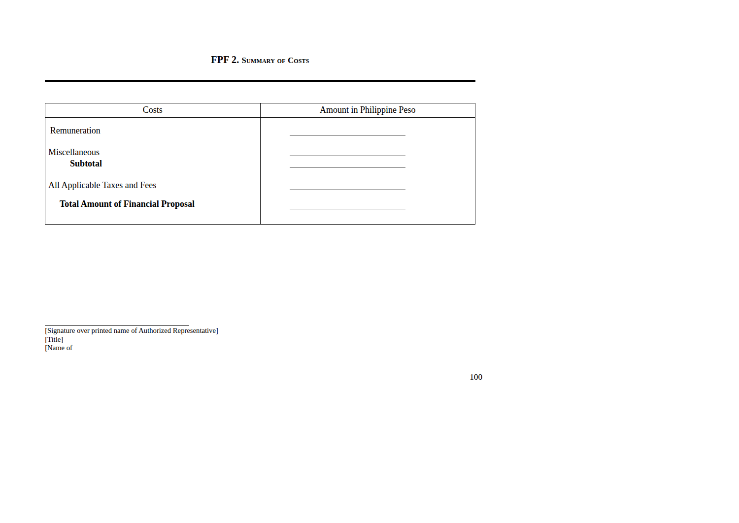FPF 2. Summary of Costs
| Costs | Amount in Philippine Peso |
| --- | --- |
| Remuneration Miscellaneous Subtotal All Applicable Taxes and Fees Total Amount of Financial Proposal | |
[Signature over printed name of Authorized Representative]
[Title]
[Name of
100